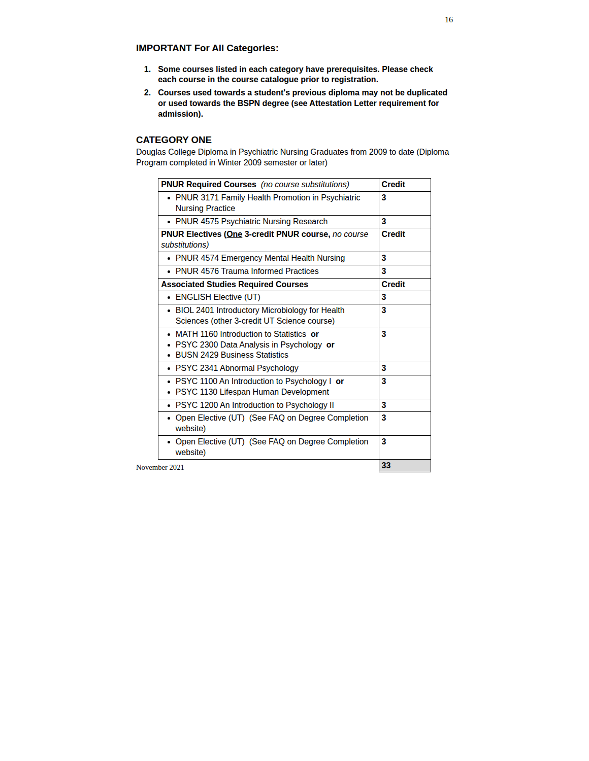16
IMPORTANT For All Categories:
Some courses listed in each category have prerequisites. Please check each course in the course catalogue prior to registration.
Courses used towards a student's previous diploma may not be duplicated or used towards the BSPN degree (see Attestation Letter requirement for admission).
CATEGORY ONE
Douglas College Diploma in Psychiatric Nursing Graduates from 2009 to date (Diploma Program completed in Winter 2009 semester or later)
| PNUR Required Courses (no course substitutions) | Credit |
| PNUR 3171 Family Health Promotion in Psychiatric Nursing Practice | 3 |
| PNUR 4575 Psychiatric Nursing Research | 3 |
| PNUR Electives ( One 3-credit PNUR course, no course substitutions) | Credit |
| PNUR 4574 Emergency Mental Health Nursing | 3 |
| PNUR 4576 Trauma Informed Practices | 3 |
| Associated Studies Required Courses | Credit |
| ENGLISH Elective (UT) | 3 |
| BIOL 2401 Introductory Microbiology for Health Sciences (other 3-credit UT Science course) | 3 |
| MATH 1160 Introduction to Statistics or PSYC 2300 Data Analysis in Psychology or BUSN 2429 Business Statistics | 3 |
| PSYC 2341 Abnormal Psychology | 3 |
| PSYC 1100 An Introduction to Psychology I or PSYC 1130 Lifespan Human Development | 3 |
| PSYC 1200 An Introduction to Psychology II | 3 |
| Open Elective (UT) (See FAQ on Degree Completion website) | 3 |
| Open Elective (UT) (See FAQ on Degree Completion website) | 3 |
| | 33 |
November 2021